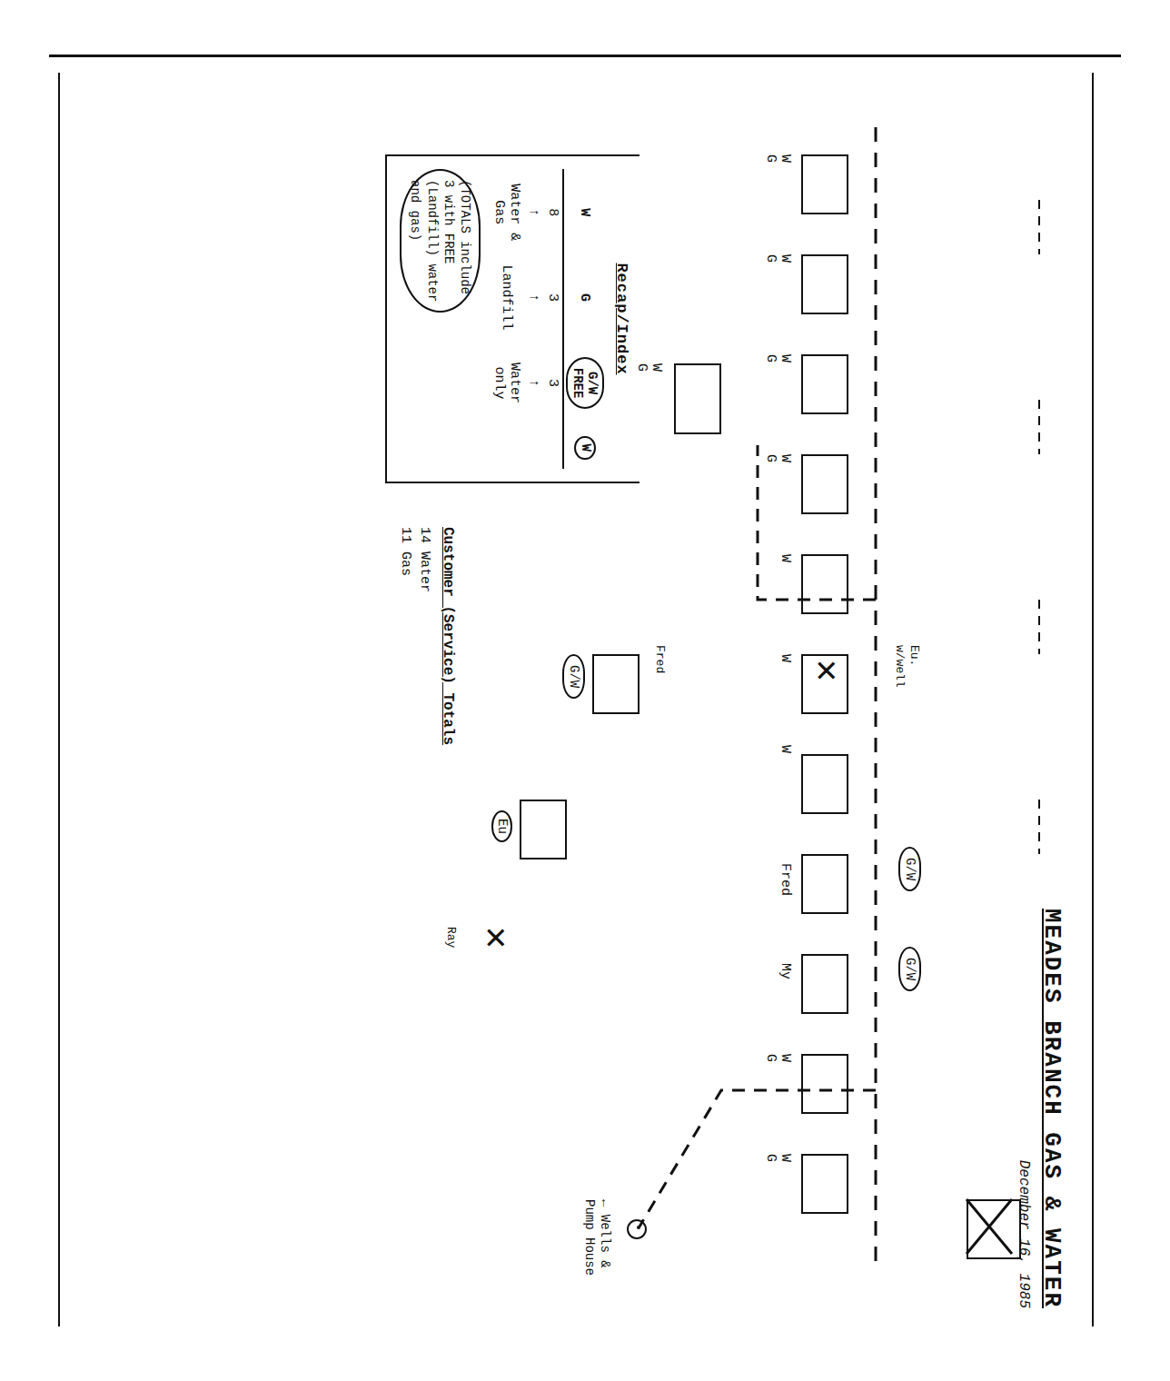MEADES BRANCH GAS & WATER
December 16, 1985
W G
W G
W G
W G
W
W
Eu.
w/well
✕
W
G/W
Fred
G/W
My
W G
W G
W G
Fred
G/W
Eu
✕
Ray
← Wells &
Pump House
Recap/Index
| W | G | G/W FREE | W |
| --- | --- | --- | --- |
| 8 | 3 | 3 | |
| ↑ | ↑ | ↑ | |
| Water & Gas | Landfill | Water only | |
(TOTALS include
3 with FREE
(Landfill) water
and gas)
Customer (Service) Totals
14 Water
11 Gas